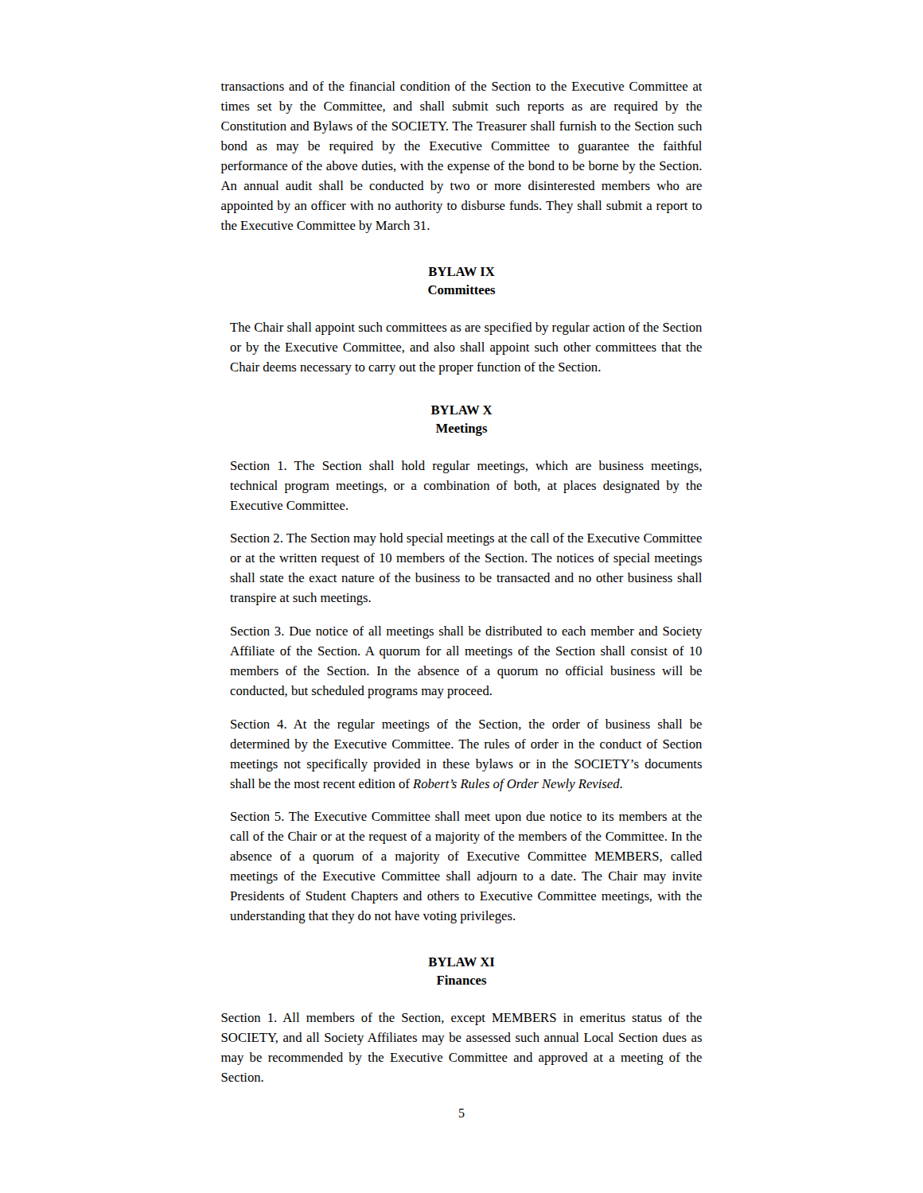transactions and of the financial condition of the Section to the Executive Committee at times set by the Committee, and shall submit such reports as are required by the Constitution and Bylaws of the SOCIETY. The Treasurer shall furnish to the Section such bond as may be required by the Executive Committee to guarantee the faithful performance of the above duties, with the expense of the bond to be borne by the Section. An annual audit shall be conducted by two or more disinterested members who are appointed by an officer with no authority to disburse funds. They shall submit a report to the Executive Committee by March 31.
BYLAW IX
Committees
The Chair shall appoint such committees as are specified by regular action of the Section or by the Executive Committee, and also shall appoint such other committees that the Chair deems necessary to carry out the proper function of the Section.
BYLAW X
Meetings
Section 1. The Section shall hold regular meetings, which are business meetings, technical program meetings, or a combination of both, at places designated by the Executive Committee.
Section 2. The Section may hold special meetings at the call of the Executive Committee or at the written request of 10 members of the Section. The notices of special meetings shall state the exact nature of the business to be transacted and no other business shall transpire at such meetings.
Section 3. Due notice of all meetings shall be distributed to each member and Society Affiliate of the Section. A quorum for all meetings of the Section shall consist of 10 members of the Section. In the absence of a quorum no official business will be conducted, but scheduled programs may proceed.
Section 4. At the regular meetings of the Section, the order of business shall be determined by the Executive Committee. The rules of order in the conduct of Section meetings not specifically provided in these bylaws or in the SOCIETY’s documents shall be the most recent edition of Robert’s Rules of Order Newly Revised.
Section 5. The Executive Committee shall meet upon due notice to its members at the call of the Chair or at the request of a majority of the members of the Committee. In the absence of a quorum of a majority of Executive Committee MEMBERS, called meetings of the Executive Committee shall adjourn to a date. The Chair may invite Presidents of Student Chapters and others to Executive Committee meetings, with the understanding that they do not have voting privileges.
BYLAW XI
Finances
Section 1. All members of the Section, except MEMBERS in emeritus status of the SOCIETY, and all Society Affiliates may be assessed such annual Local Section dues as may be recommended by the Executive Committee and approved at a meeting of the Section.
5